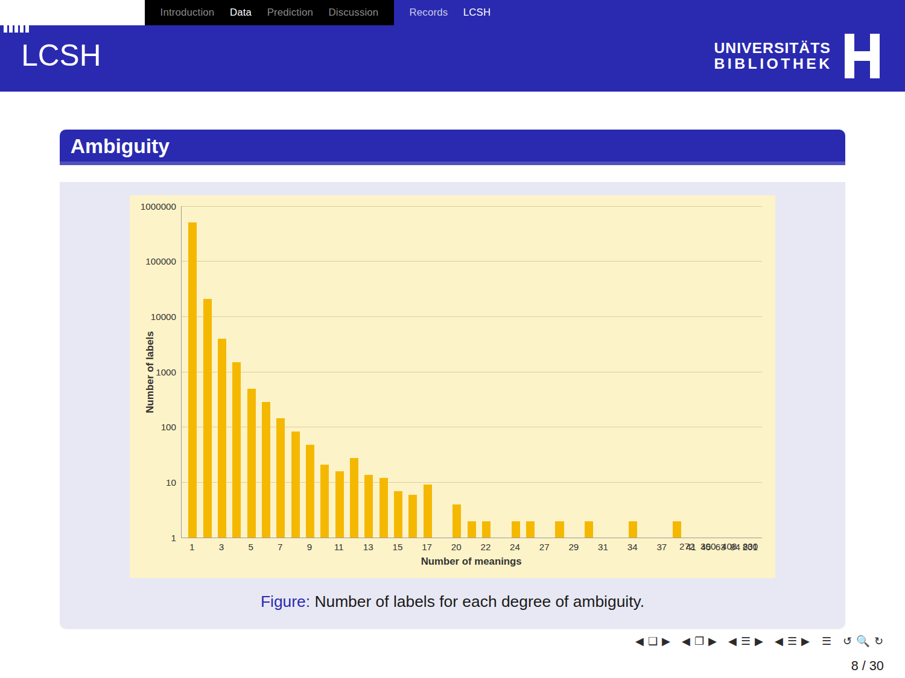Introduction Data Prediction Discussion
Records LCSH
LCSH
UNIVERSITÄTS BIBLIOTHEK
Ambiguity
Number of labels
1000000 100000 10000 1000 100 10 1
1 3 5 7 9 11 13 15 17 20 22 24 27 29 31 34 37 41 456384201
272 300 408 830
Number of meanings
Figure: Number of labels for each degree of ambiguity.
◀ ❑ ▶ ◀ ❐ ▶ ◀ ☰ ▶ ◀ ☰ ▶ ☰ ↺ 🔍 ↻
8 / 30